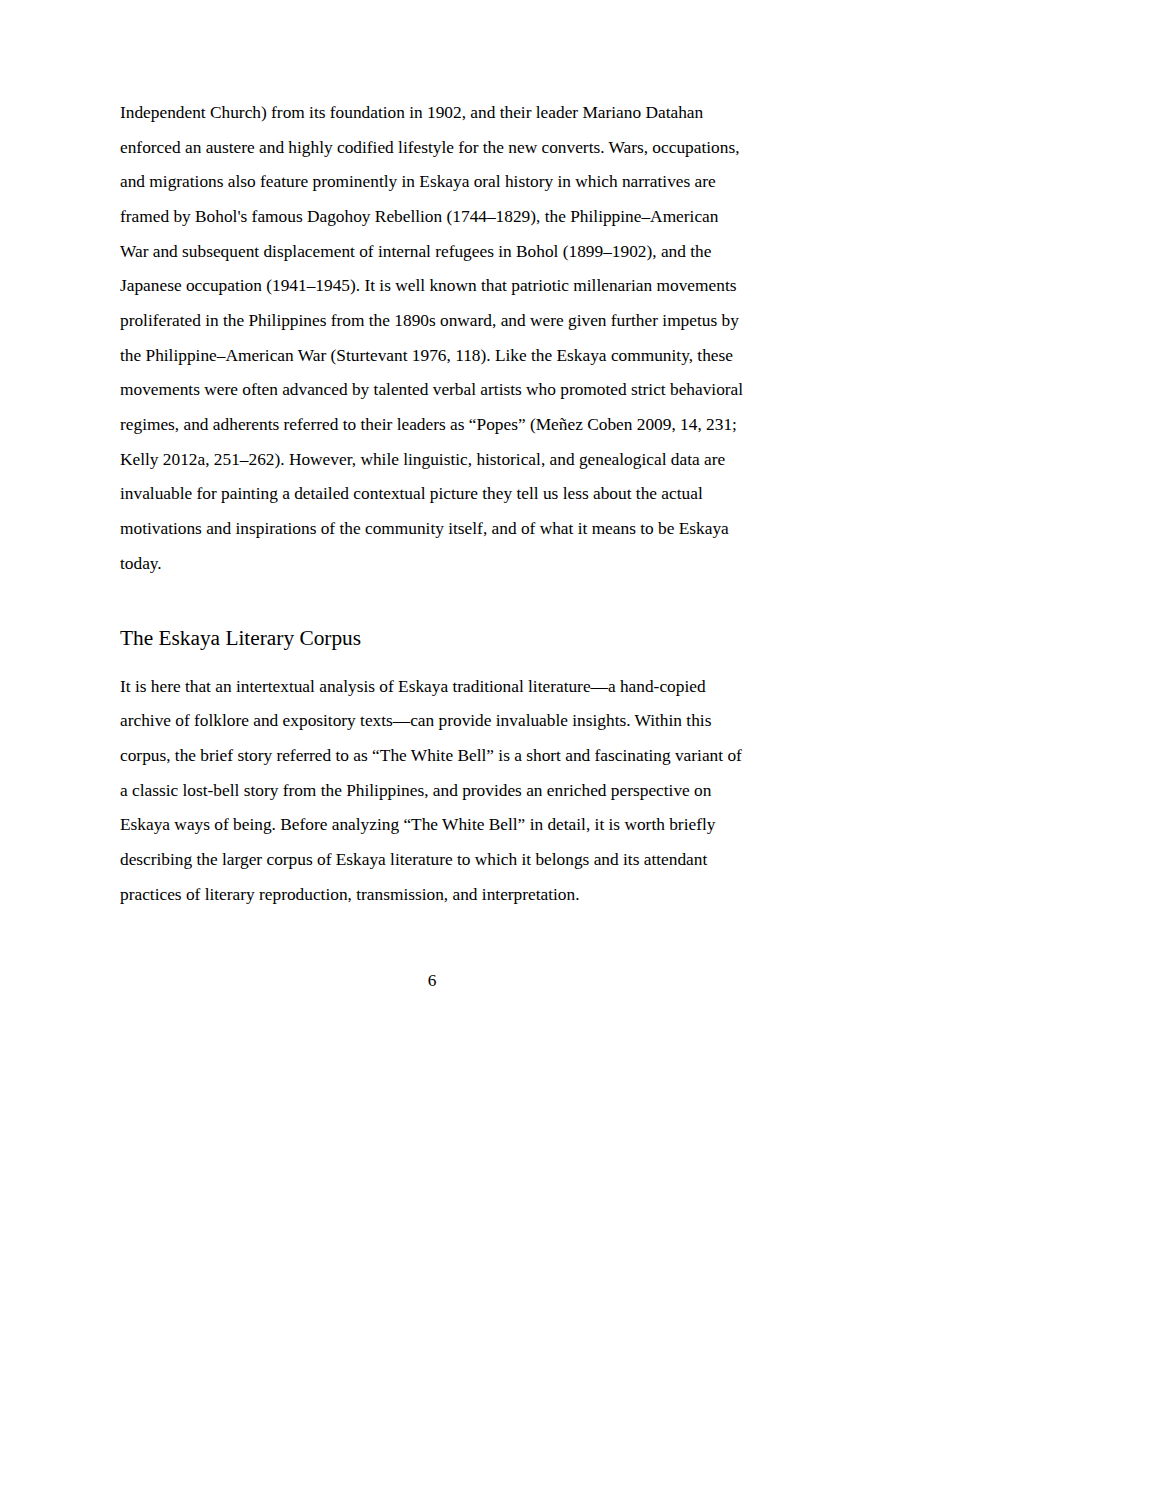Independent Church) from its foundation in 1902, and their leader Mariano Datahan enforced an austere and highly codified lifestyle for the new converts. Wars, occupations, and migrations also feature prominently in Eskaya oral history in which narratives are framed by Bohol's famous Dagohoy Rebellion (1744–1829), the Philippine–American War and subsequent displacement of internal refugees in Bohol (1899–1902), and the Japanese occupation (1941–1945). It is well known that patriotic millenarian movements proliferated in the Philippines from the 1890s onward, and were given further impetus by the Philippine–American War (Sturtevant 1976, 118). Like the Eskaya community, these movements were often advanced by talented verbal artists who promoted strict behavioral regimes, and adherents referred to their leaders as “Popes” (Meñez Coben 2009, 14, 231; Kelly 2012a, 251–262). However, while linguistic, historical, and genealogical data are invaluable for painting a detailed contextual picture they tell us less about the actual motivations and inspirations of the community itself, and of what it means to be Eskaya today.
The Eskaya Literary Corpus
It is here that an intertextual analysis of Eskaya traditional literature—a hand-copied archive of folklore and expository texts—can provide invaluable insights. Within this corpus, the brief story referred to as “The White Bell” is a short and fascinating variant of a classic lost-bell story from the Philippines, and provides an enriched perspective on Eskaya ways of being. Before analyzing “The White Bell” in detail, it is worth briefly describing the larger corpus of Eskaya literature to which it belongs and its attendant practices of literary reproduction, transmission, and interpretation.
6